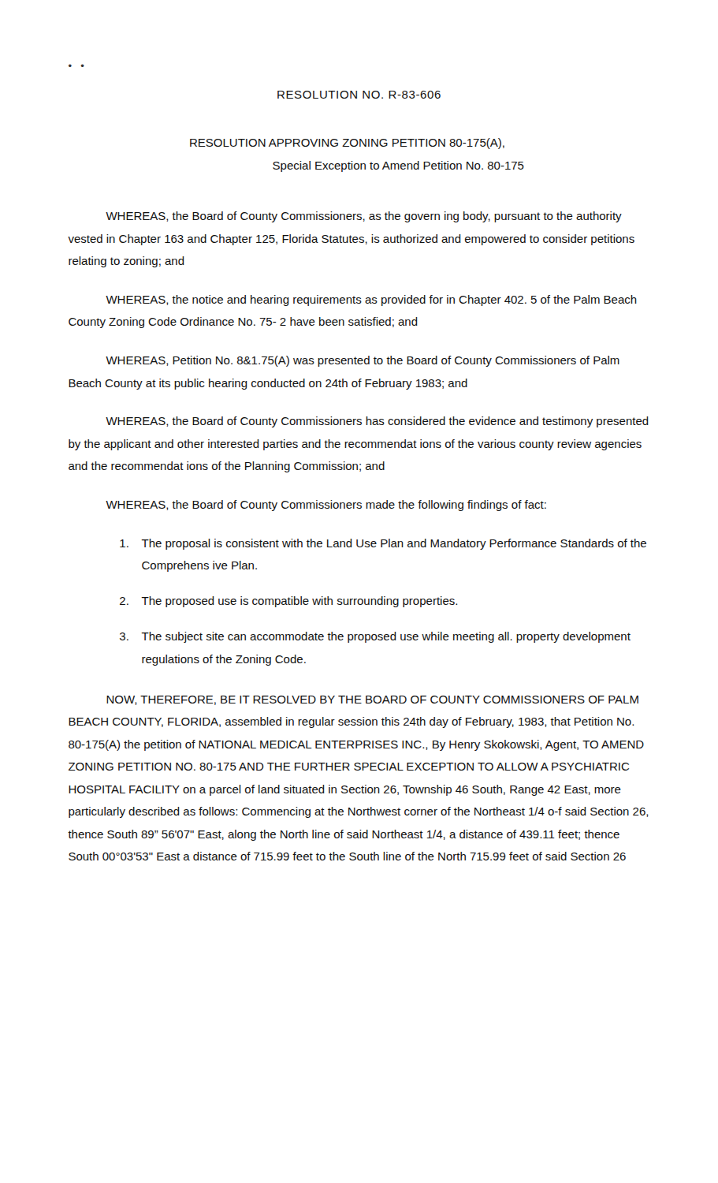• •
RESOLUTION NO. R-83-606
RESOLUTION APPROVING ZONING PETITION 80-175(A),
Special Exception to Amend Petition No. 80-175
WHEREAS, the Board of County Commissioners, as the govern ing body, pursuant to the authority vested in Chapter 163 and Chapter 125, Florida Statutes, is authorized and empowered to consider petitions relating to zoning; and
WHEREAS, the notice and hearing requirements as provided for in Chapter 402. 5 of the Palm Beach County Zoning Code Ordinance No. 75- 2 have been satisfied; and
WHEREAS, Petition No. 8&1.75(A) was presented to the Board of County Commissioners of Palm Beach County at its public hearing conducted on 24th of February 1983; and
WHEREAS, the Board of County Commissioners has considered the evidence and testimony presented by the applicant and other interested parties and the recommendat ions of the various county review agencies and the recommendat ions of the Planning Commission; and
WHEREAS, the Board of County Commissioners made the following findings of fact:
The proposal is consistent with the Land Use Plan and Mandatory Performance Standards of the Comprehens ive Plan.
The proposed use is compatible with surrounding properties.
The subject site can accommodate the proposed use while meeting all. property development regulations of the Zoning Code.
NOW, THEREFORE, BE IT RESOLVED BY THE BOARD OF COUNTY COMMISSIONERS OF PALM BEACH COUNTY, FLORIDA, assembled in regular session this 24th day of February, 1983, that Petition No. 80-175(A) the petition of NATIONAL MEDICAL ENTERPRISES INC., By Henry Skokowski, Agent, TO AMEND ZONING PETITION NO. 80-175 AND THE FURTHER SPECIAL EXCEPTION TO ALLOW A PSYCHIATRIC HOSPITAL FACILITY on a parcel of land situated in Section 26, Township 46 South, Range 42 East, more particularly described as follows: Commencing at the Northwest corner of the Northeast 1/4 o-f said Section 26, thence South 89” 56'07" East, along the North line of said Northeast 1/4, a distance of 439.11 feet; thence South 00°03'53" East a distance of 715.99 feet to the South line of the North 715.99 feet of said Section 26